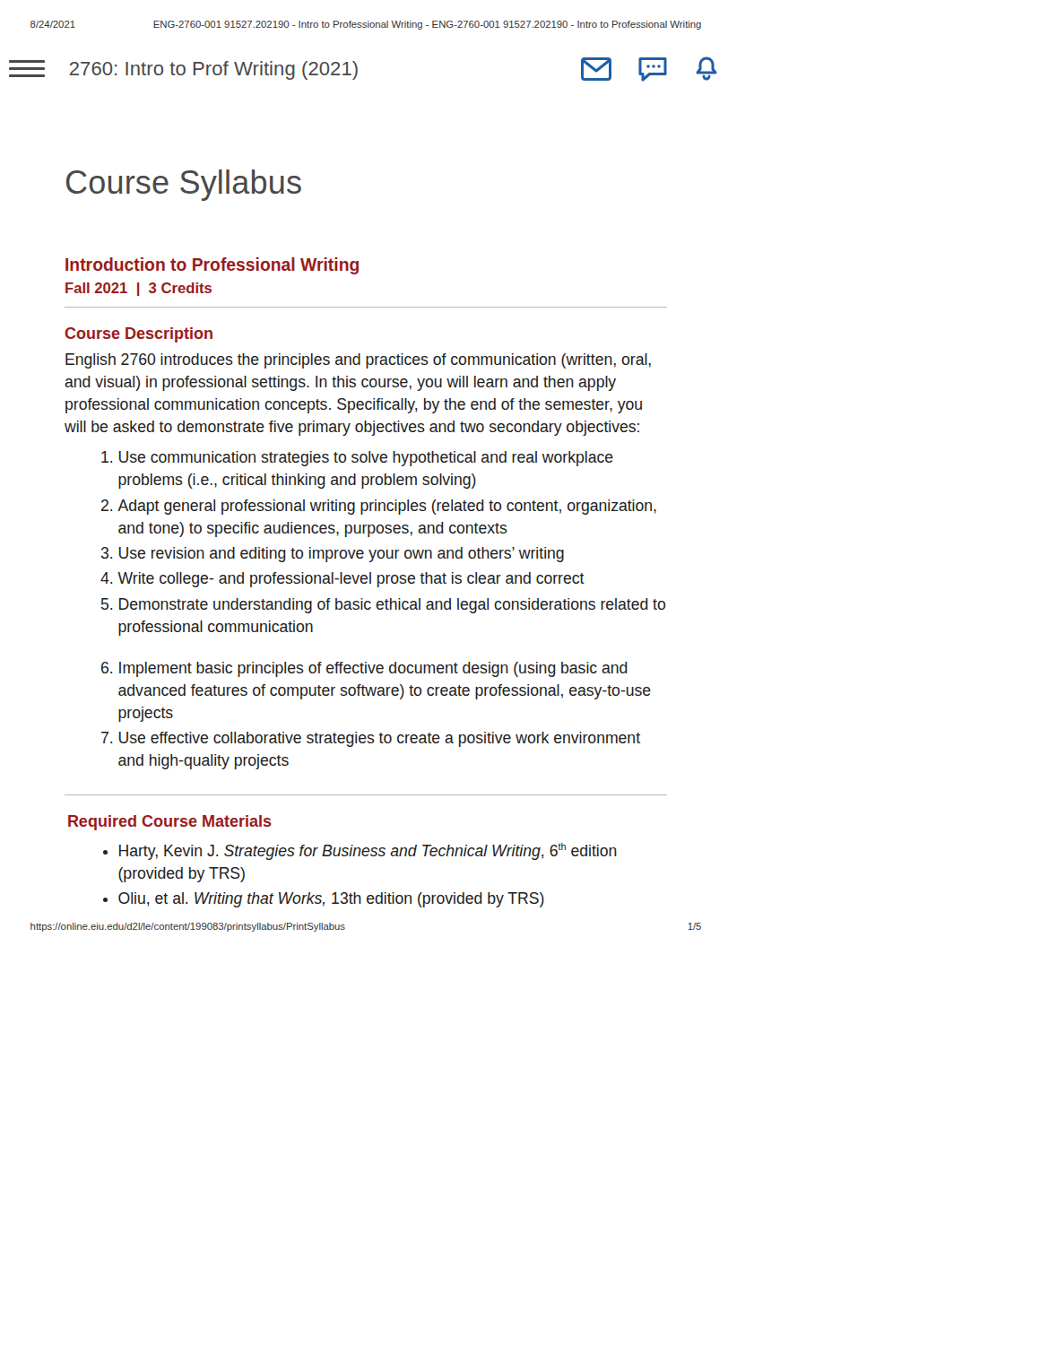8/24/2021
ENG-2760-001 91527.202190 - Intro to Professional Writing - ENG-2760-001 91527.202190 - Intro to Professional Writing
2760: Intro to Prof Writing (2021)
Course Syllabus
Introduction to Professional Writing
Fall 2021 | 3 Credits
Course Description
English 2760 introduces the principles and practices of communication (written, oral, and visual) in professional settings. In this course, you will learn and then apply professional communication concepts. Specifically, by the end of the semester, you will be asked to demonstrate five primary objectives and two secondary objectives:
Use communication strategies to solve hypothetical and real workplace problems (i.e., critical thinking and problem solving)
Adapt general professional writing principles (related to content, organization, and tone) to specific audiences, purposes, and contexts
Use revision and editing to improve your own and others’ writing
Write college- and professional-level prose that is clear and correct
Demonstrate understanding of basic ethical and legal considerations related to professional communication
Implement basic principles of effective document design (using basic and advanced features of computer software) to create professional, easy-to-use projects
Use effective collaborative strategies to create a positive work environment and high-quality projects
Required Course Materials
Harty, Kevin J. Strategies for Business and Technical Writing, 6th edition (provided by TRS)
Oliu, et al. Writing that Works, 13th edition (provided by TRS)
https://online.eiu.edu/d2l/le/content/199083/printsyllabus/PrintSyllabus
1/5